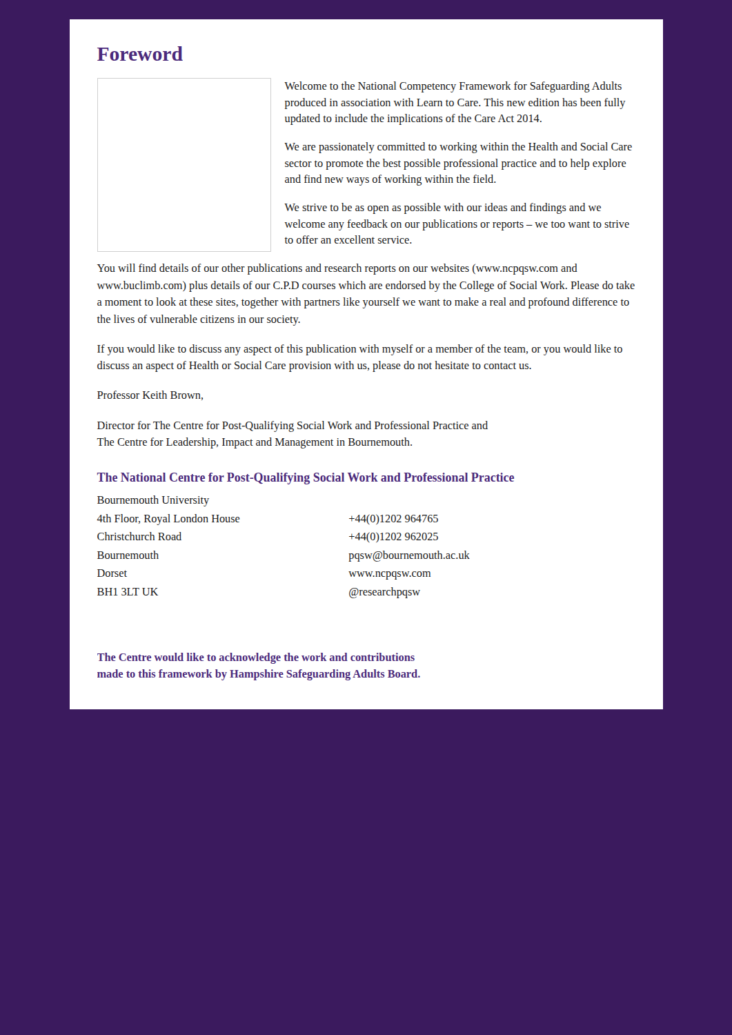Foreword
Welcome to the National Competency Framework for Safeguarding Adults produced in association with Learn to Care. This new edition has been fully updated to include the implications of the Care Act 2014.
We are passionately committed to working within the Health and Social Care sector to promote the best possible professional practice and to help explore and find new ways of working within the field.
We strive to be as open as possible with our ideas and findings and we welcome any feedback on our publications or reports – we too want to strive to offer an excellent service.
You will find details of our other publications and research reports on our websites (www.ncpqsw.com and www.buclimb.com) plus details of our C.P.D courses which are endorsed by the College of Social Work. Please do take a moment to look at these sites, together with partners like yourself we want to make a real and profound difference to the lives of vulnerable citizens in our society.
If you would like to discuss any aspect of this publication with myself or a member of the team, or you would like to discuss an aspect of Health or Social Care provision with us, please do not hesitate to contact us.
Professor Keith Brown,
Director for The Centre for Post-Qualifying Social Work and Professional Practice and
The Centre for Leadership, Impact and Management in Bournemouth.
The National Centre for Post-Qualifying Social Work and Professional Practice
| Bournemouth University | |
| 4th Floor, Royal London House | +44(0)1202 964765 |
| Christchurch Road | +44(0)1202 962025 |
| Bournemouth | pqsw@bournemouth.ac.uk |
| Dorset | www.ncpqsw.com |
| BH1 3LT UK | @researchpqsw |
The Centre would like to acknowledge the work and contributions made to this framework by Hampshire Safeguarding Adults Board.